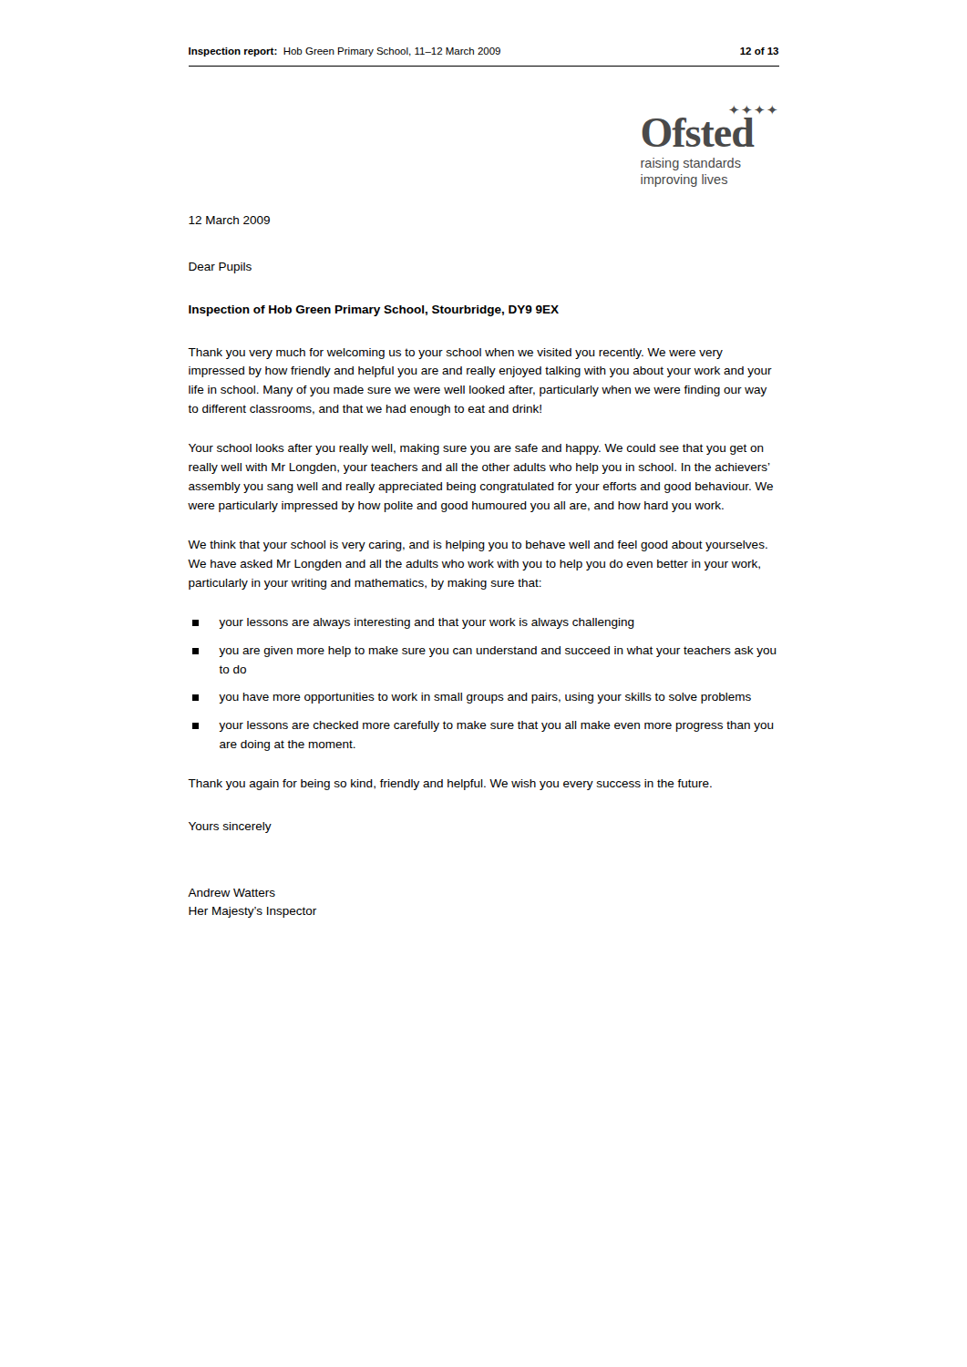Inspection report: Hob Green Primary School, 11–12 March 2009
12 of 13
✦✦✦✦
Ofsted
raising standards
improving lives
12 March 2009
Dear Pupils
Inspection of Hob Green Primary School, Stourbridge, DY9 9EX
Thank you very much for welcoming us to your school when we visited you recently. We were very impressed by how friendly and helpful you are and really enjoyed talking with you about your work and your life in school. Many of you made sure we were well looked after, particularly when we were finding our way to different classrooms, and that we had enough to eat and drink!
Your school looks after you really well, making sure you are safe and happy. We could see that you get on really well with Mr Longden, your teachers and all the other adults who help you in school. In the achievers’ assembly you sang well and really appreciated being congratulated for your efforts and good behaviour. We were particularly impressed by how polite and good humoured you all are, and how hard you work.
We think that your school is very caring, and is helping you to behave well and feel good about yourselves. We have asked Mr Longden and all the adults who work with you to help you do even better in your work, particularly in your writing and mathematics, by making sure that:
your lessons are always interesting and that your work is always challenging
you are given more help to make sure you can understand and succeed in what your teachers ask you to do
you have more opportunities to work in small groups and pairs, using your skills to solve problems
your lessons are checked more carefully to make sure that you all make even more progress than you are doing at the moment.
Thank you again for being so kind, friendly and helpful. We wish you every success in the future.
Yours sincerely
Andrew Watters
Her Majesty’s Inspector